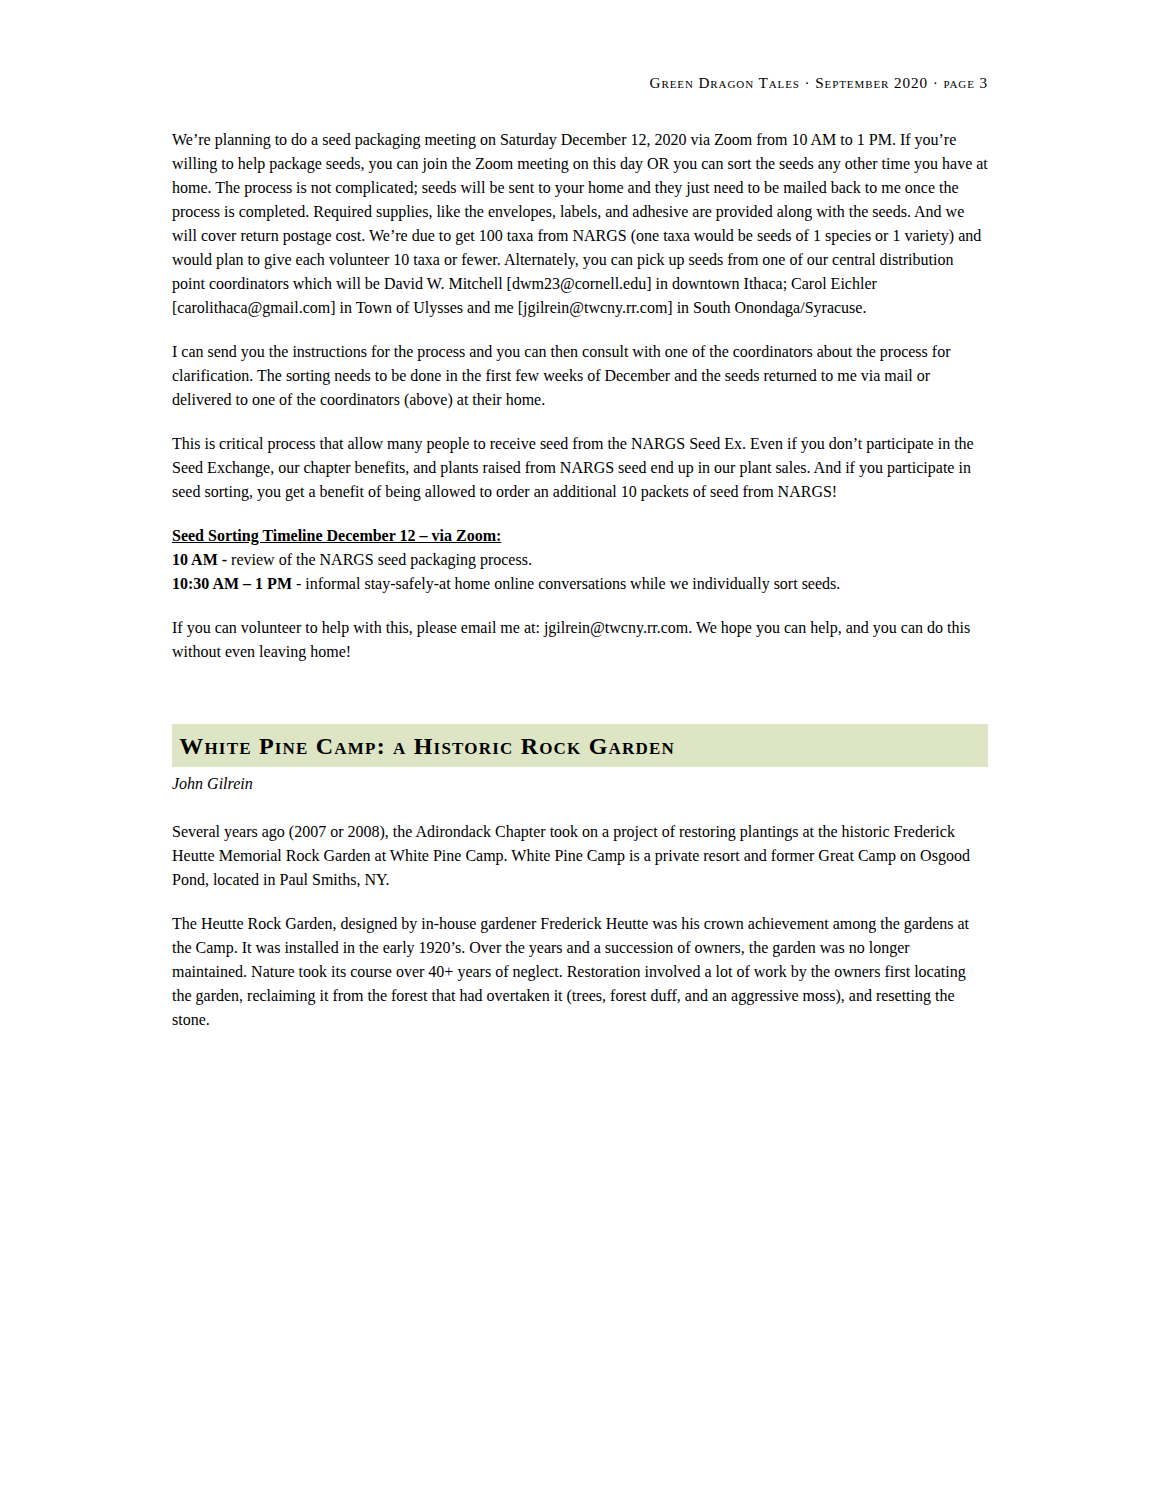Green Dragon Tales · September 2020 · page 3
We’re planning to do a seed packaging meeting on Saturday December 12, 2020 via Zoom from 10 AM to 1 PM. If you’re willing to help package seeds, you can join the Zoom meeting on this day OR you can sort the seeds any other time you have at home. The process is not complicated; seeds will be sent to your home and they just need to be mailed back to me once the process is completed. Required supplies, like the envelopes, labels, and adhesive are provided along with the seeds. And we will cover return postage cost. We’re due to get 100 taxa from NARGS (one taxa would be seeds of 1 species or 1 variety) and would plan to give each volunteer 10 taxa or fewer. Alternately, you can pick up seeds from one of our central distribution point coordinators which will be David W. Mitchell [dwm23@cornell.edu] in downtown Ithaca; Carol Eichler [carolithaca@gmail.com] in Town of Ulysses and me [jgilrein@twcny.rr.com] in South Onondaga/Syracuse.
I can send you the instructions for the process and you can then consult with one of the coordinators about the process for clarification. The sorting needs to be done in the first few weeks of December and the seeds returned to me via mail or delivered to one of the coordinators (above) at their home.
This is critical process that allow many people to receive seed from the NARGS Seed Ex. Even if you don’t participate in the Seed Exchange, our chapter benefits, and plants raised from NARGS seed end up in our plant sales. And if you participate in seed sorting, you get a benefit of being allowed to order an additional 10 packets of seed from NARGS!
Seed Sorting Timeline December 12 – via Zoom:
10 AM - review of the NARGS seed packaging process.
10:30 AM – 1 PM - informal stay-safely-at home online conversations while we individually sort seeds.
If you can volunteer to help with this, please email me at: jgilrein@twcny.rr.com. We hope you can help, and you can do this without even leaving home!
White Pine Camp: a Historic Rock Garden
John Gilrein
Several years ago (2007 or 2008), the Adirondack Chapter took on a project of restoring plantings at the historic Frederick Heutte Memorial Rock Garden at White Pine Camp. White Pine Camp is a private resort and former Great Camp on Osgood Pond, located in Paul Smiths, NY.
The Heutte Rock Garden, designed by in-house gardener Frederick Heutte was his crown achievement among the gardens at the Camp. It was installed in the early 1920’s. Over the years and a succession of owners, the garden was no longer maintained. Nature took its course over 40+ years of neglect. Restoration involved a lot of work by the owners first locating the garden, reclaiming it from the forest that had overtaken it (trees, forest duff, and an aggressive moss), and resetting the stone.